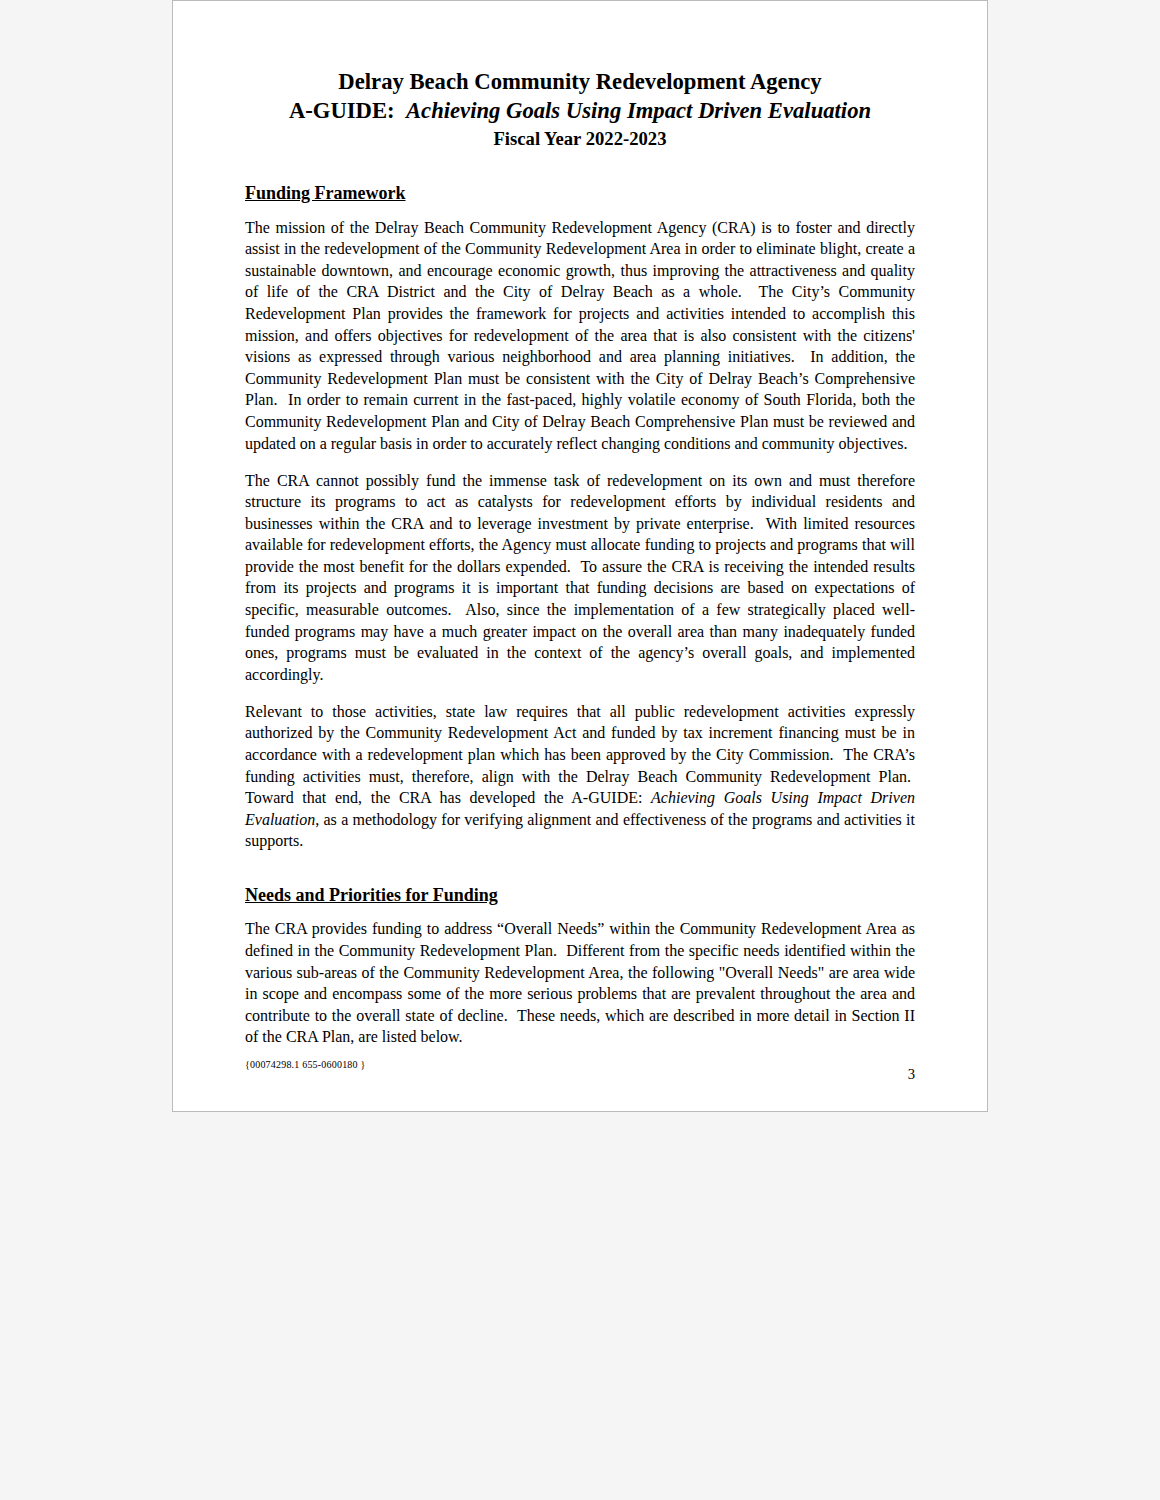Delray Beach Community Redevelopment Agency A-GUIDE: Achieving Goals Using Impact Driven Evaluation Fiscal Year 2022-2023
Funding Framework
The mission of the Delray Beach Community Redevelopment Agency (CRA) is to foster and directly assist in the redevelopment of the Community Redevelopment Area in order to eliminate blight, create a sustainable downtown, and encourage economic growth, thus improving the attractiveness and quality of life of the CRA District and the City of Delray Beach as a whole. The City’s Community Redevelopment Plan provides the framework for projects and activities intended to accomplish this mission, and offers objectives for redevelopment of the area that is also consistent with the citizens' visions as expressed through various neighborhood and area planning initiatives. In addition, the Community Redevelopment Plan must be consistent with the City of Delray Beach’s Comprehensive Plan. In order to remain current in the fast-paced, highly volatile economy of South Florida, both the Community Redevelopment Plan and City of Delray Beach Comprehensive Plan must be reviewed and updated on a regular basis in order to accurately reflect changing conditions and community objectives.
The CRA cannot possibly fund the immense task of redevelopment on its own and must therefore structure its programs to act as catalysts for redevelopment efforts by individual residents and businesses within the CRA and to leverage investment by private enterprise. With limited resources available for redevelopment efforts, the Agency must allocate funding to projects and programs that will provide the most benefit for the dollars expended. To assure the CRA is receiving the intended results from its projects and programs it is important that funding decisions are based on expectations of specific, measurable outcomes. Also, since the implementation of a few strategically placed well-funded programs may have a much greater impact on the overall area than many inadequately funded ones, programs must be evaluated in the context of the agency’s overall goals, and implemented accordingly.
Relevant to those activities, state law requires that all public redevelopment activities expressly authorized by the Community Redevelopment Act and funded by tax increment financing must be in accordance with a redevelopment plan which has been approved by the City Commission. The CRA’s funding activities must, therefore, align with the Delray Beach Community Redevelopment Plan. Toward that end, the CRA has developed the A-GUIDE: Achieving Goals Using Impact Driven Evaluation, as a methodology for verifying alignment and effectiveness of the programs and activities it supports.
Needs and Priorities for Funding
The CRA provides funding to address “Overall Needs” within the Community Redevelopment Area as defined in the Community Redevelopment Plan. Different from the specific needs identified within the various sub-areas of the Community Redevelopment Area, the following "Overall Needs" are area wide in scope and encompass some of the more serious problems that are prevalent throughout the area and contribute to the overall state of decline. These needs, which are described in more detail in Section II of the CRA Plan, are listed below.
{00074298.1 655-0600180 }
3